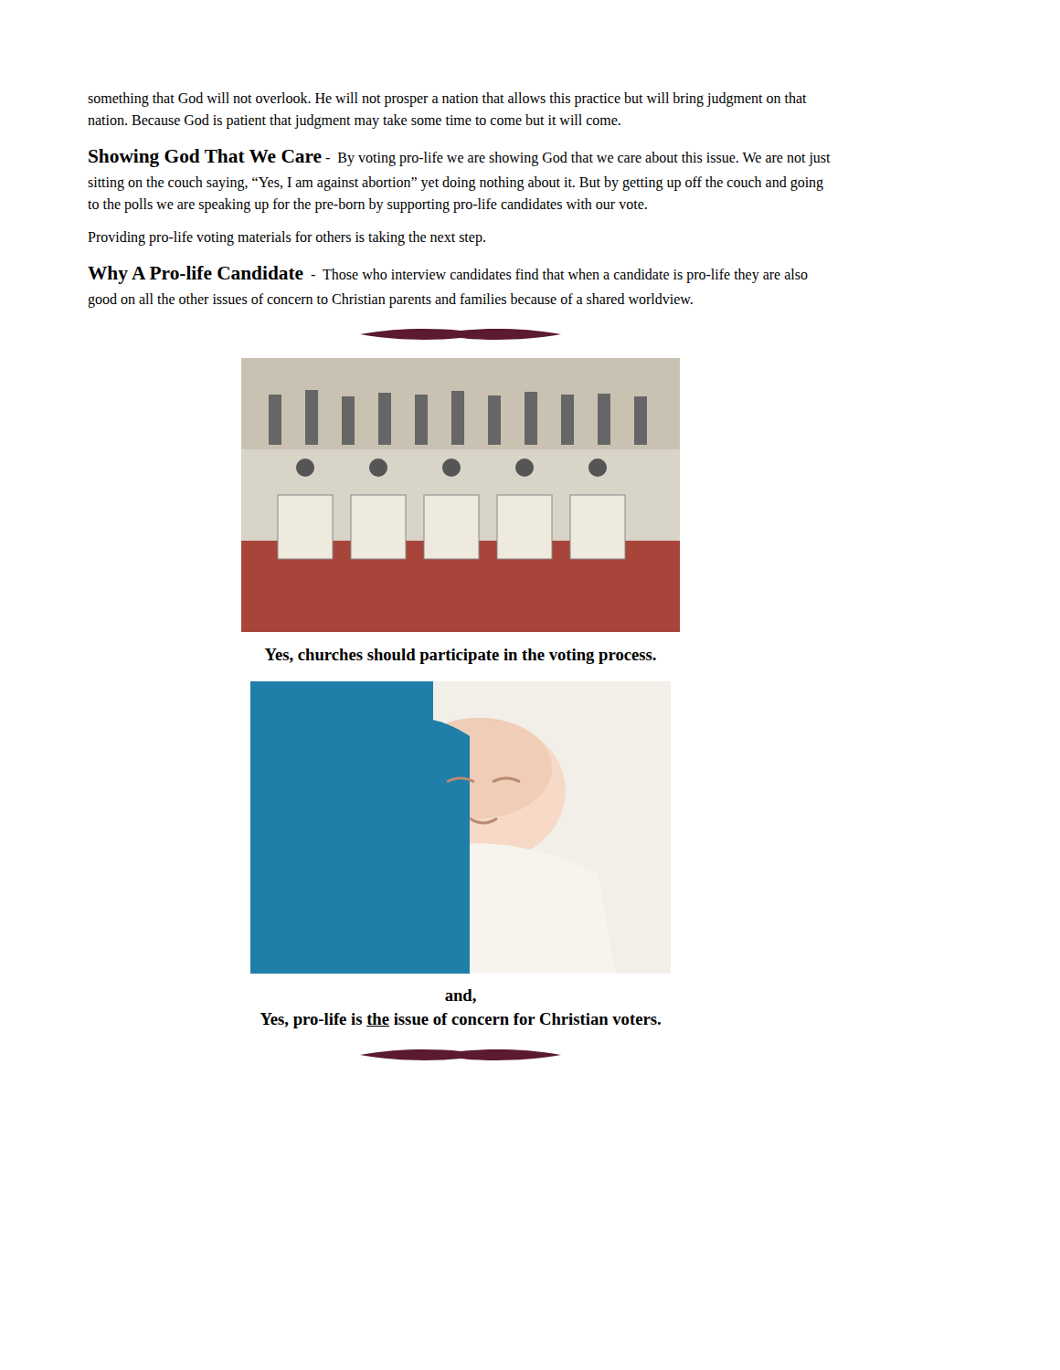something that God will not overlook. He will not prosper a nation that allows this practice but will bring judgment on that nation. Because God is patient that judgment may take some time to come but it will come.
Showing God That We Care - By voting pro-life we are showing God that we care about this issue. We are not just sitting on the couch saying, “Yes, I am against abortion” yet doing nothing about it. But by getting up off the couch and going to the polls we are speaking up for the pre-born by supporting pro-life candidates with our vote.
Providing pro-life voting materials for others is taking the next step.
Why A Pro-life Candidate - Those who interview candidates find that when a candidate is pro-life they are also good on all the other issues of concern to Christian parents and families because of a shared worldview.
Yes, churches should participate in the voting process.
and,
Yes, pro-life is the issue of concern for Christian voters.